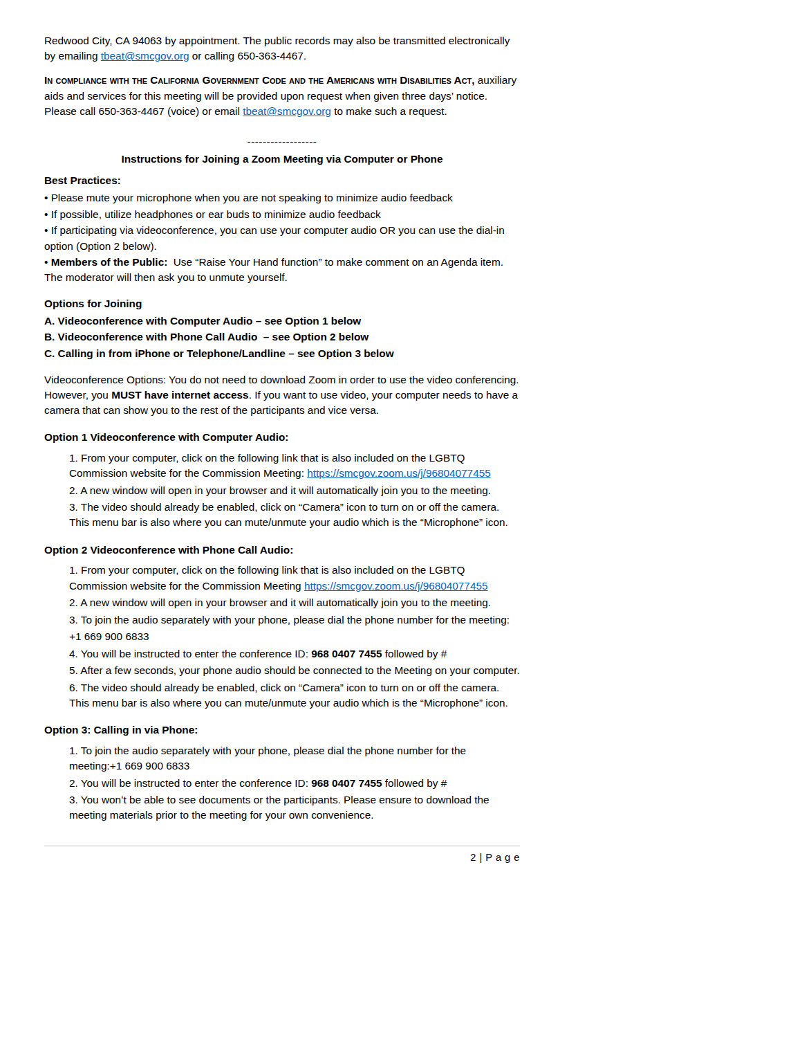Redwood City, CA 94063 by appointment. The public records may also be transmitted electronically by emailing tbeat@smcgov.org or calling 650-363-4467.
In compliance with the California Government Code and the Americans with Disabilities Act, auxiliary aids and services for this meeting will be provided upon request when given three days’ notice. Please call 650-363-4467 (voice) or email tbeat@smcgov.org to make such a request.
------------------
Instructions for Joining a Zoom Meeting via Computer or Phone
Best Practices:
• Please mute your microphone when you are not speaking to minimize audio feedback
• If possible, utilize headphones or ear buds to minimize audio feedback
• If participating via videoconference, you can use your computer audio OR you can use the dial-in option (Option 2 below).
• Members of the Public: Use “Raise Your Hand function” to make comment on an Agenda item. The moderator will then ask you to unmute yourself.
Options for Joining
A. Videoconference with Computer Audio – see Option 1 below
B. Videoconference with Phone Call Audio – see Option 2 below
C. Calling in from iPhone or Telephone/Landline – see Option 3 below
Videoconference Options: You do not need to download Zoom in order to use the video conferencing. However, you MUST have internet access. If you want to use video, your computer needs to have a camera that can show you to the rest of the participants and vice versa.
Option 1 Videoconference with Computer Audio:
1. From your computer, click on the following link that is also included on the LGBTQ Commission website for the Commission Meeting: https://smcgov.zoom.us/j/96804077455
2. A new window will open in your browser and it will automatically join you to the meeting.
3. The video should already be enabled, click on “Camera” icon to turn on or off the camera. This menu bar is also where you can mute/unmute your audio which is the “Microphone” icon.
Option 2 Videoconference with Phone Call Audio:
1. From your computer, click on the following link that is also included on the LGBTQ Commission website for the Commission Meeting https://smcgov.zoom.us/j/96804077455
2. A new window will open in your browser and it will automatically join you to the meeting.
3. To join the audio separately with your phone, please dial the phone number for the meeting:
+1 669 900 6833
4. You will be instructed to enter the conference ID: 968 0407 7455 followed by #
5. After a few seconds, your phone audio should be connected to the Meeting on your computer.
6. The video should already be enabled, click on “Camera” icon to turn on or off the camera. This menu bar is also where you can mute/unmute your audio which is the “Microphone” icon.
Option 3: Calling in via Phone:
1. To join the audio separately with your phone, please dial the phone number for the meeting:+1 669 900 6833
2. You will be instructed to enter the conference ID: 968 0407 7455 followed by #
3. You won’t be able to see documents or the participants. Please ensure to download the meeting materials prior to the meeting for your own convenience.
2 | P a g e